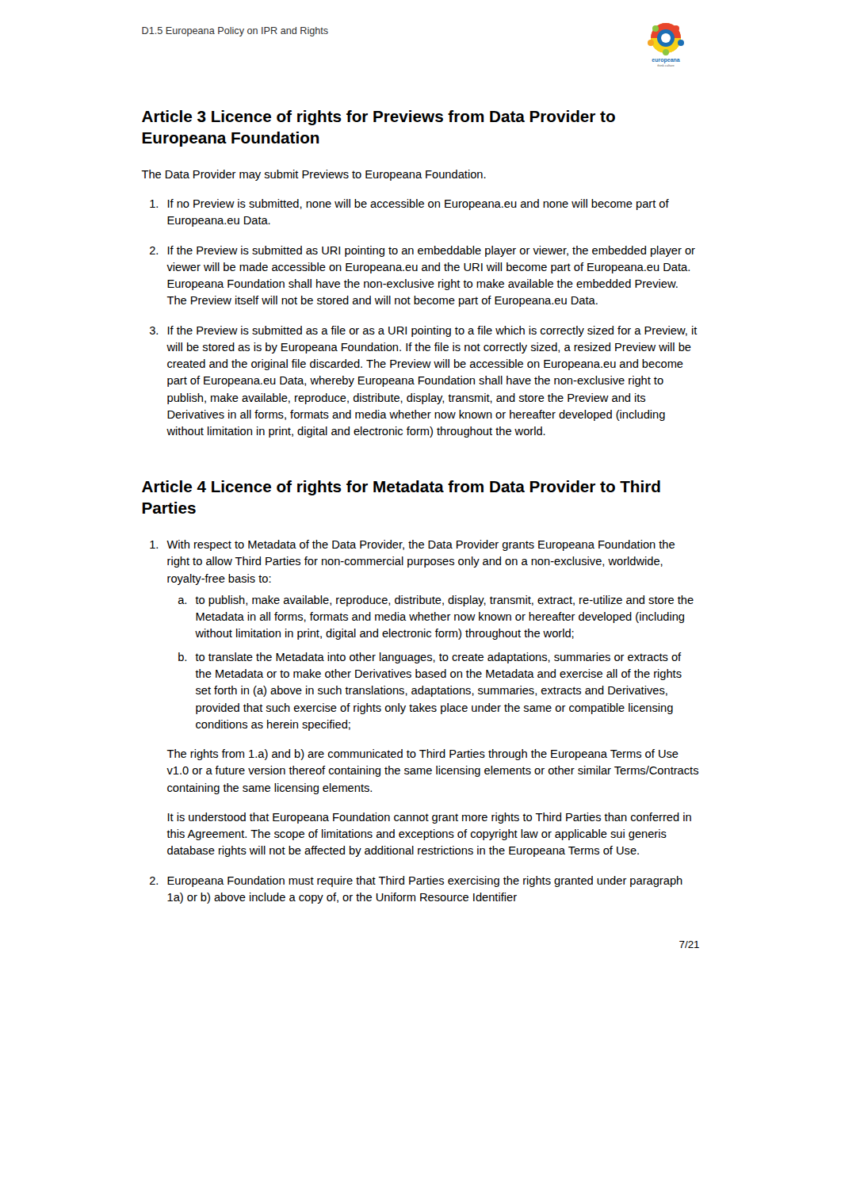D1.5 Europeana Policy on IPR and Rights
europeana think culture
Article 3 Licence of rights for Previews from Data Provider to Europeana Foundation
The Data Provider may submit Previews to Europeana Foundation.
If no Preview is submitted, none will be accessible on Europeana.eu and none will become part of Europeana.eu Data.
If the Preview is submitted as URI pointing to an embeddable player or viewer, the embedded player or viewer will be made accessible on Europeana.eu and the URI will become part of Europeana.eu Data. Europeana Foundation shall have the non-exclusive right to make available the embedded Preview. The Preview itself will not be stored and will not become part of Europeana.eu Data.
If the Preview is submitted as a file or as a URI pointing to a file which is correctly sized for a Preview, it will be stored as is by Europeana Foundation. If the file is not correctly sized, a resized Preview will be created and the original file discarded. The Preview will be accessible on Europeana.eu and become part of Europeana.eu Data, whereby Europeana Foundation shall have the non-exclusive right to publish, make available, reproduce, distribute, display, transmit, and store the Preview and its Derivatives in all forms, formats and media whether now known or hereafter developed (including without limitation in print, digital and electronic form) throughout the world.
Article 4 Licence of rights for Metadata from Data Provider to Third Parties
With respect to Metadata of the Data Provider, the Data Provider grants Europeana Foundation the right to allow Third Parties for non-commercial purposes only and on a non-exclusive, worldwide, royalty-free basis to:
to publish, make available, reproduce, distribute, display, transmit, extract, re-utilize and store the Metadata in all forms, formats and media whether now known or hereafter developed (including without limitation in print, digital and electronic form) throughout the world;
to translate the Metadata into other languages, to create adaptations, summaries or extracts of the Metadata or to make other Derivatives based on the Metadata and exercise all of the rights set forth in (a) above in such translations, adaptations, summaries, extracts and Derivatives, provided that such exercise of rights only takes place under the same or compatible licensing conditions as herein specified;
The rights from 1.a) and b) are communicated to Third Parties through the Europeana Terms of Use v1.0 or a future version thereof containing the same licensing elements or other similar Terms/Contracts containing the same licensing elements.
It is understood that Europeana Foundation cannot grant more rights to Third Parties than conferred in this Agreement. The scope of limitations and exceptions of copyright law or applicable sui generis database rights will not be affected by additional restrictions in the Europeana Terms of Use.
Europeana Foundation must require that Third Parties exercising the rights granted under paragraph 1a) or b) above include a copy of, or the Uniform Resource Identifier
7/21